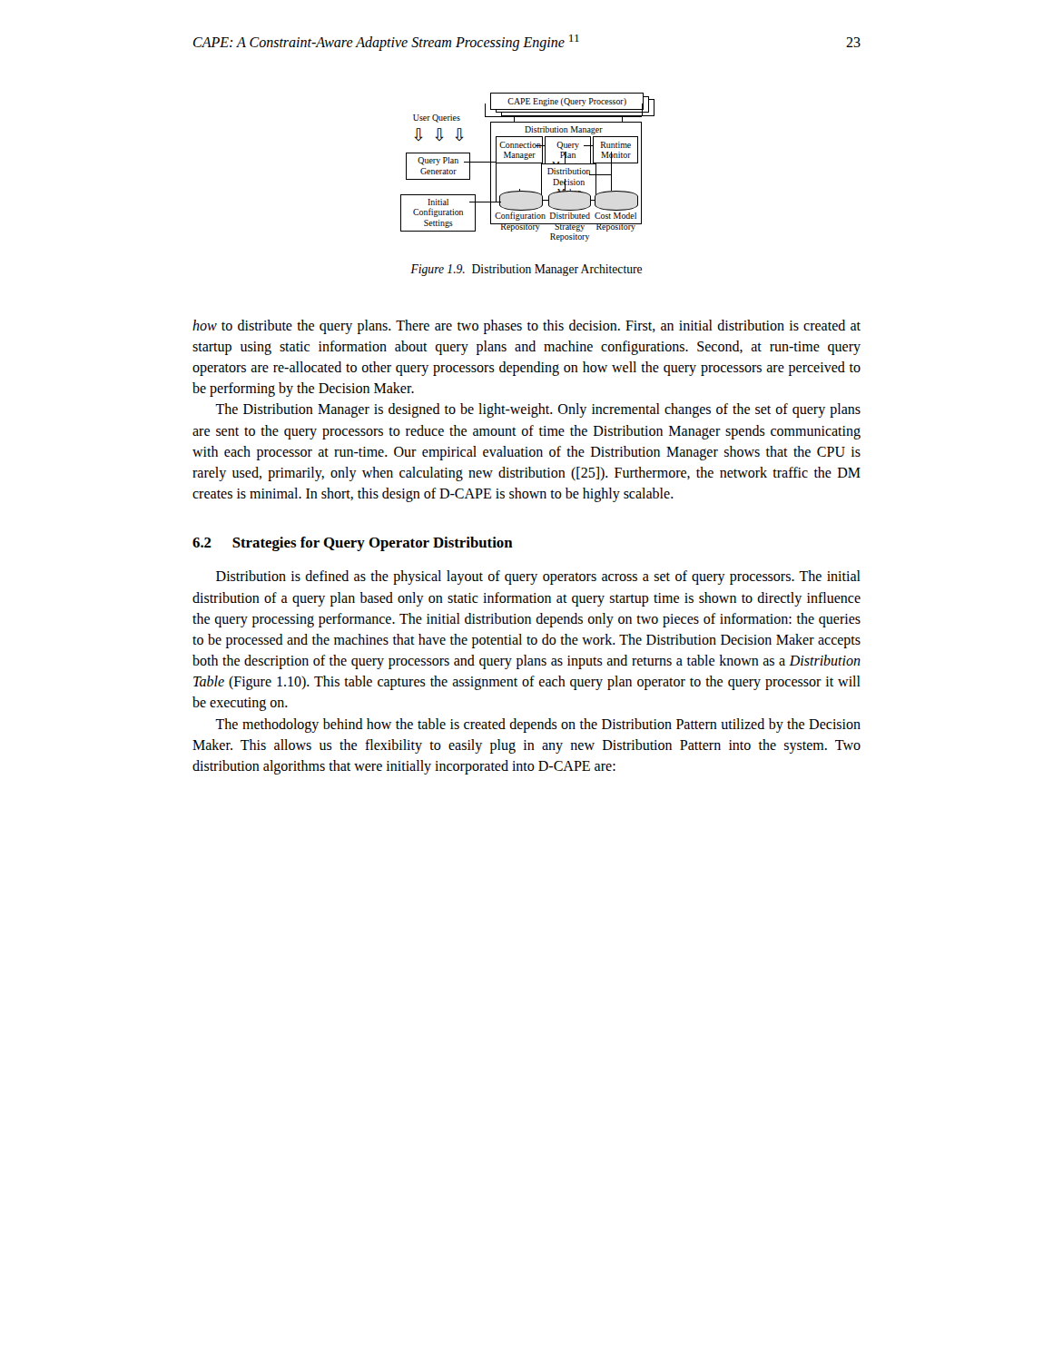CAPE: A Constraint-Aware Adaptive Stream Processing Engine 11
23
CAPE Engine (Query Processor)
Distribution Manager
Connection
Manager
Query Plan
Manager
Runtime
Monitor
Distribution
Decision Maker
Configuration
Repository
Distributed Strategy
Repository
Cost Model
Repository
User Queries
⇩⇩⇩
Query Plan
Generator
Initial Configuration
Settings
Figure 1.9. Distribution Manager Architecture
how to distribute the query plans. There are two phases to this decision. First, an initial distribution is created at startup using static information about query plans and machine configurations. Second, at run-time query operators are re-allocated to other query processors depending on how well the query processors are perceived to be performing by the Decision Maker.
The Distribution Manager is designed to be light-weight. Only incremental changes of the set of query plans are sent to the query processors to reduce the amount of time the Distribution Manager spends communicating with each processor at run-time. Our empirical evaluation of the Distribution Manager shows that the CPU is rarely used, primarily, only when calculating new distribution ([25]). Furthermore, the network traffic the DM creates is minimal. In short, this design of D-CAPE is shown to be highly scalable.
6.2 Strategies for Query Operator Distribution
Distribution is defined as the physical layout of query operators across a set of query processors. The initial distribution of a query plan based only on static information at query startup time is shown to directly influence the query processing performance. The initial distribution depends only on two pieces of information: the queries to be processed and the machines that have the potential to do the work. The Distribution Decision Maker accepts both the description of the query processors and query plans as inputs and returns a table known as a Distribution Table (Figure 1.10). This table captures the assignment of each query plan operator to the query processor it will be executing on.
The methodology behind how the table is created depends on the Distribution Pattern utilized by the Decision Maker. This allows us the flexibility to easily plug in any new Distribution Pattern into the system. Two distribution algorithms that were initially incorporated into D-CAPE are: